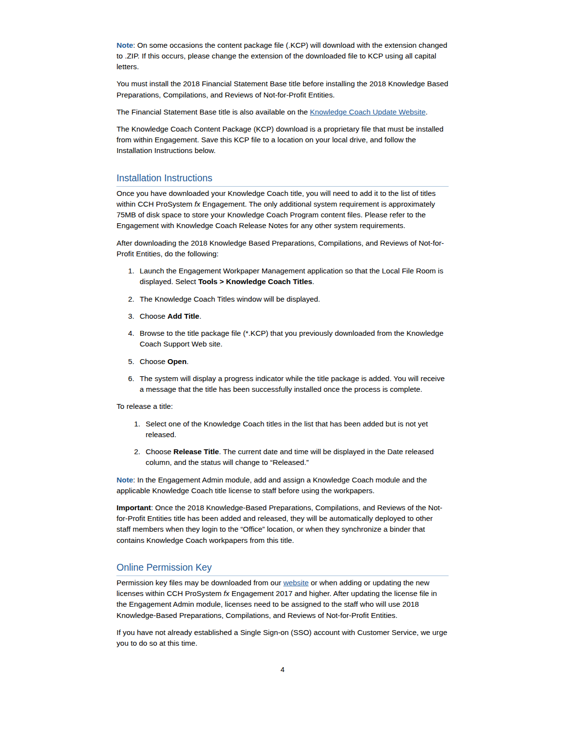Note: On some occasions the content package file (.KCP) will download with the extension changed to .ZIP. If this occurs, please change the extension of the downloaded file to KCP using all capital letters.
You must install the 2018 Financial Statement Base title before installing the 2018 Knowledge Based Preparations, Compilations, and Reviews of Not-for-Profit Entities.
The Financial Statement Base title is also available on the Knowledge Coach Update Website.
The Knowledge Coach Content Package (KCP) download is a proprietary file that must be installed from within Engagement. Save this KCP file to a location on your local drive, and follow the Installation Instructions below.
Installation Instructions
Once you have downloaded your Knowledge Coach title, you will need to add it to the list of titles within CCH ProSystem fx Engagement. The only additional system requirement is approximately 75MB of disk space to store your Knowledge Coach Program content files. Please refer to the Engagement with Knowledge Coach Release Notes for any other system requirements.
After downloading the 2018 Knowledge Based Preparations, Compilations, and Reviews of Not-for-Profit Entities, do the following:
Launch the Engagement Workpaper Management application so that the Local File Room is displayed. Select Tools > Knowledge Coach Titles.
The Knowledge Coach Titles window will be displayed.
Choose Add Title.
Browse to the title package file (*.KCP) that you previously downloaded from the Knowledge Coach Support Web site.
Choose Open.
The system will display a progress indicator while the title package is added. You will receive a message that the title has been successfully installed once the process is complete.
To release a title:
Select one of the Knowledge Coach titles in the list that has been added but is not yet released.
Choose Release Title. The current date and time will be displayed in the Date released column, and the status will change to “Released.”
Note: In the Engagement Admin module, add and assign a Knowledge Coach module and the applicable Knowledge Coach title license to staff before using the workpapers.
Important: Once the 2018 Knowledge-Based Preparations, Compilations, and Reviews of the Not-for-Profit Entities title has been added and released, they will be automatically deployed to other staff members when they login to the “Office” location, or when they synchronize a binder that contains Knowledge Coach workpapers from this title.
Online Permission Key
Permission key files may be downloaded from our website or when adding or updating the new licenses within CCH ProSystem fx Engagement 2017 and higher. After updating the license file in the Engagement Admin module, licenses need to be assigned to the staff who will use 2018 Knowledge-Based Preparations, Compilations, and Reviews of Not-for-Profit Entities.
If you have not already established a Single Sign-on (SSO) account with Customer Service, we urge you to do so at this time.
4